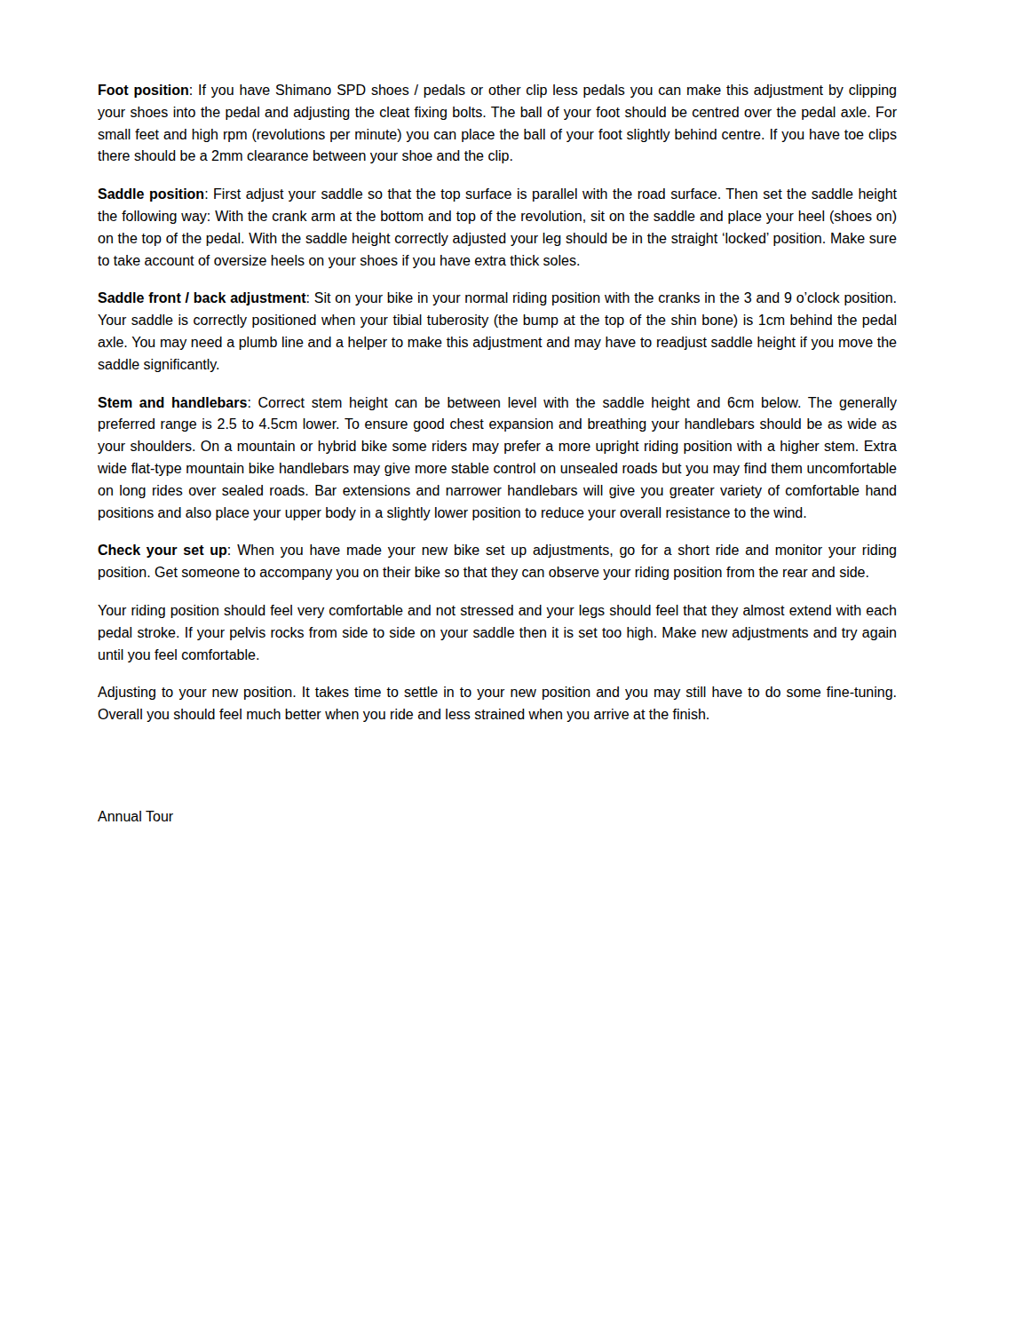Foot position: If you have Shimano SPD shoes / pedals or other clip less pedals you can make this adjustment by clipping your shoes into the pedal and adjusting the cleat fixing bolts. The ball of your foot should be centred over the pedal axle. For small feet and high rpm (revolutions per minute) you can place the ball of your foot slightly behind centre. If you have toe clips there should be a 2mm clearance between your shoe and the clip.
Saddle position: First adjust your saddle so that the top surface is parallel with the road surface. Then set the saddle height the following way: With the crank arm at the bottom and top of the revolution, sit on the saddle and place your heel (shoes on) on the top of the pedal. With the saddle height correctly adjusted your leg should be in the straight ‘locked’ position. Make sure to take account of oversize heels on your shoes if you have extra thick soles.
Saddle front / back adjustment: Sit on your bike in your normal riding position with the cranks in the 3 and 9 o’clock position. Your saddle is correctly positioned when your tibial tuberosity (the bump at the top of the shin bone) is 1cm behind the pedal axle. You may need a plumb line and a helper to make this adjustment and may have to readjust saddle height if you move the saddle significantly.
Stem and handlebars: Correct stem height can be between level with the saddle height and 6cm below. The generally preferred range is 2.5 to 4.5cm lower. To ensure good chest expansion and breathing your handlebars should be as wide as your shoulders. On a mountain or hybrid bike some riders may prefer a more upright riding position with a higher stem. Extra wide flat-type mountain bike handlebars may give more stable control on unsealed roads but you may find them uncomfortable on long rides over sealed roads. Bar extensions and narrower handlebars will give you greater variety of comfortable hand positions and also place your upper body in a slightly lower position to reduce your overall resistance to the wind.
Check your set up: When you have made your new bike set up adjustments, go for a short ride and monitor your riding position. Get someone to accompany you on their bike so that they can observe your riding position from the rear and side.
Your riding position should feel very comfortable and not stressed and your legs should feel that they almost extend with each pedal stroke. If your pelvis rocks from side to side on your saddle then it is set too high. Make new adjustments and try again until you feel comfortable.
Adjusting to your new position. It takes time to settle in to your new position and you may still have to do some fine-tuning. Overall you should feel much better when you ride and less strained when you arrive at the finish.
Annual Tour